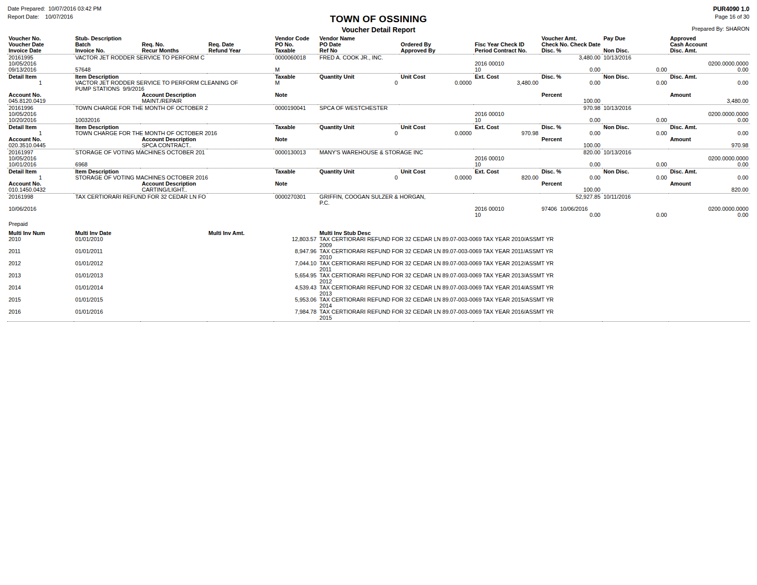| Date Prepared: 10/07/2016 03:42 PM | | PUR4090 1.0 |
| Report Date: 10/07/2016 | TOWN OF OSSINING | Page 16 of 30 |
| | Voucher Detail Report | Prepared By: SHARON |
| Voucher No. | Stub- Description | | Vendor Code | Vendor Name | | Voucher Amt. | Pay Due | Approved |
| Voucher Date | Batch | Req. No. | Req. Date | PO No. | PO Date | Ordered By | Fisc Year Check ID | Check No. Check Date | | Cash Account |
| Invoice Date | Invoice No. | Recur Months | Refund Year | Taxable | Ref No | Approved By | Period Contract No. | Disc. % | Non Disc. | Disc. Amt. |
| 20161995 | VACTOR JET RODDER SERVICE TO PERFORM C | 0000060018 | FRED A. COOK JR., INC. | | 3,480.00 | 10/13/2016 | |
| 10/05/2016 | | 2016 00010 | | | 0200.0000.0000 |
| 09/13/2016 | 57648 | | M | | 10 | 0.00 | 0.00 | 0.00 |
| Detail Item | Item Description | Taxable | Quantity Unit | Unit Cost | Ext. Cost | Disc. % | Non Disc. | Disc. Amt. |
| 1 | VACTOR JET RODDER SERVICE TO PERFORM CLEANING OF PUMP STATIONS 9/9/2016 | M | 0 | 0.0000 | 3,480.00 | 0.00 | 0.00 | 0.00 |
| Account No. | Account Description | Note | | | Percent | | Amount |
| 045.8120.0419 | MAINT./REPAIR | | | | 100.00 | | 3,480.00 |
| 20161996 | TOWN CHARGE FOR THE MONTH OF OCTOBER 2 | 0000190041 | SPCA OF WESTCHESTER | | 970.98 | 10/13/2016 | |
| 10/05/2016 | | 2016 00010 | | | 0200.0000.0000 |
| 10/20/2016 | 10032016 | | | | 10 | 0.00 | 0.00 | 0.00 |
| Detail Item | Item Description | Taxable | Quantity Unit | Unit Cost | Ext. Cost | Disc. % | Non Disc. | Disc. Amt. |
| 1 | TOWN CHARGE FOR THE MONTH OF OCTOBER 2016 | | 0 | 0.0000 | 970.98 | 0.00 | 0.00 | 0.00 |
| Account No. | Account Description | Note | | | Percent | | Amount |
| 020.3510.0445 | SPCA CONTRACT.. | | | | 100.00 | | 970.98 |
| 20161997 | STORAGE OF VOTING MACHINES OCTOBER 201 | 0000130013 | MANY'S WAREHOUSE & STORAGE INC | | 820.00 | 10/13/2016 | |
| 10/05/2016 | | 2016 00010 | | | 0200.0000.0000 |
| 10/01/2016 | 6968 | | | | 10 | 0.00 | 0.00 | 0.00 |
| Detail Item | Item Description | Taxable | Quantity Unit | Unit Cost | Ext. Cost | Disc. % | Non Disc. | Disc. Amt. |
| 1 | STORAGE OF VOTING MACHINES OCTOBER 2016 | | 0 | 0.0000 | 820.00 | 0.00 | 0.00 | 0.00 |
| Account No. | Account Description | Note | | | Percent | | Amount |
| 010.1450.0432 | CARTING/LIGHT.. | | | | 100.00 | | 820.00 |
| 20161998 | TAX CERTIORARI REFUND FOR 32 CEDAR LN FO | 0000270301 | GRIFFIN, COOGAN SULZER & HORGAN, P.C. | | 52,927.85 | 10/11/2016 | |
| 10/06/2016 | | 2016 00010 | 97406 10/06/2016 | | 0200.0000.0000 |
| | | 10 | 0.00 | 0.00 | 0.00 |
| Prepaid |
| Multi Inv Num | Multi Inv Date | Multi Inv Amt. | Multi Inv Stub Desc |
| 2010 | 01/01/2010 | 12,803.57 | TAX CERTIORARI REFUND FOR 32 CEDAR LN 89.07-003-0069 TAX YEAR 2010/ASSMT YR 2009 |
| 2011 | 01/01/2011 | 8,947.96 | TAX CERTIORARI REFUND FOR 32 CEDAR LN 89.07-003-0069 TAX YEAR 2011/ASSMT YR 2010 |
| 2012 | 01/01/2012 | 7,044.10 | TAX CERTIORARI REFUND FOR 32 CEDAR LN 89.07-003-0069 TAX YEAR 2012/ASSMT YR 2011 |
| 2013 | 01/01/2013 | 5,654.95 | TAX CERTIORARI REFUND FOR 32 CEDAR LN 89.07-003-0069 TAX YEAR 2013/ASSMT YR 2012 |
| 2014 | 01/01/2014 | 4,539.43 | TAX CERTIORARI REFUND FOR 32 CEDAR LN 89.07-003-0069 TAX YEAR 2014/ASSMT YR 2013 |
| 2015 | 01/01/2015 | 5,953.06 | TAX CERTIORARI REFUND FOR 32 CEDAR LN 89.07-003-0069 TAX YEAR 2015/ASSMT YR 2014 |
| 2016 | 01/01/2016 | 7,984.78 | TAX CERTIORARI REFUND FOR 32 CEDAR LN 89.07-003-0069 TAX YEAR 2016/ASSMT YR 2015 |